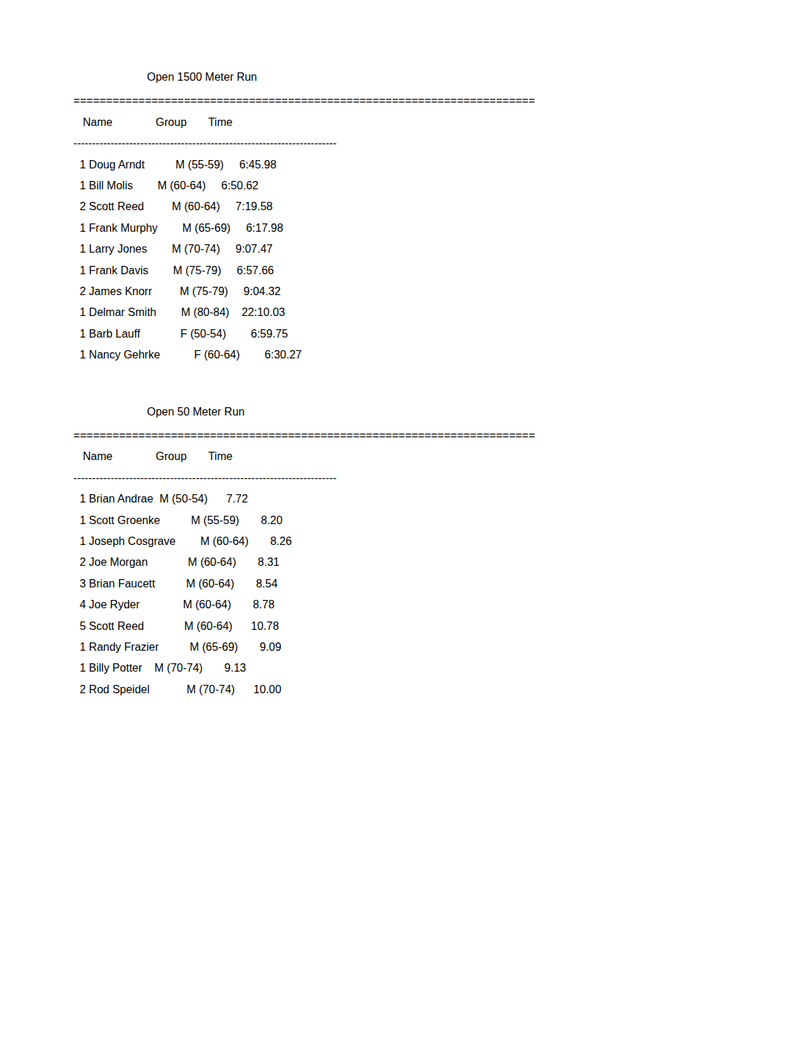Open 1500 Meter Run
=======================================================================
Name Group Time
-----------------------------------------------------------------------
1 Doug Arndt M (55-59) 6:45.98
1 Bill Molis M (60-64) 6:50.62
2 Scott Reed M (60-64) 7:19.58
1 Frank Murphy M (65-69) 6:17.98
1 Larry Jones M (70-74) 9:07.47
1 Frank Davis M (75-79) 6:57.66
2 James Knorr M (75-79) 9:04.32
1 Delmar Smith M (80-84) 22:10.03
1 Barb Lauff F (50-54) 6:59.75
1 Nancy Gehrke F (60-64) 6:30.27
Open 50 Meter Run
=======================================================================
Name Group Time
-----------------------------------------------------------------------
1 Brian Andrae M (50-54) 7.72
1 Scott Groenke M (55-59) 8.20
1 Joseph Cosgrave M (60-64) 8.26
2 Joe Morgan M (60-64) 8.31
3 Brian Faucett M (60-64) 8.54
4 Joe Ryder M (60-64) 8.78
5 Scott Reed M (60-64) 10.78
1 Randy Frazier M (65-69) 9.09
1 Billy Potter M (70-74) 9.13
2 Rod Speidel M (70-74) 10.00